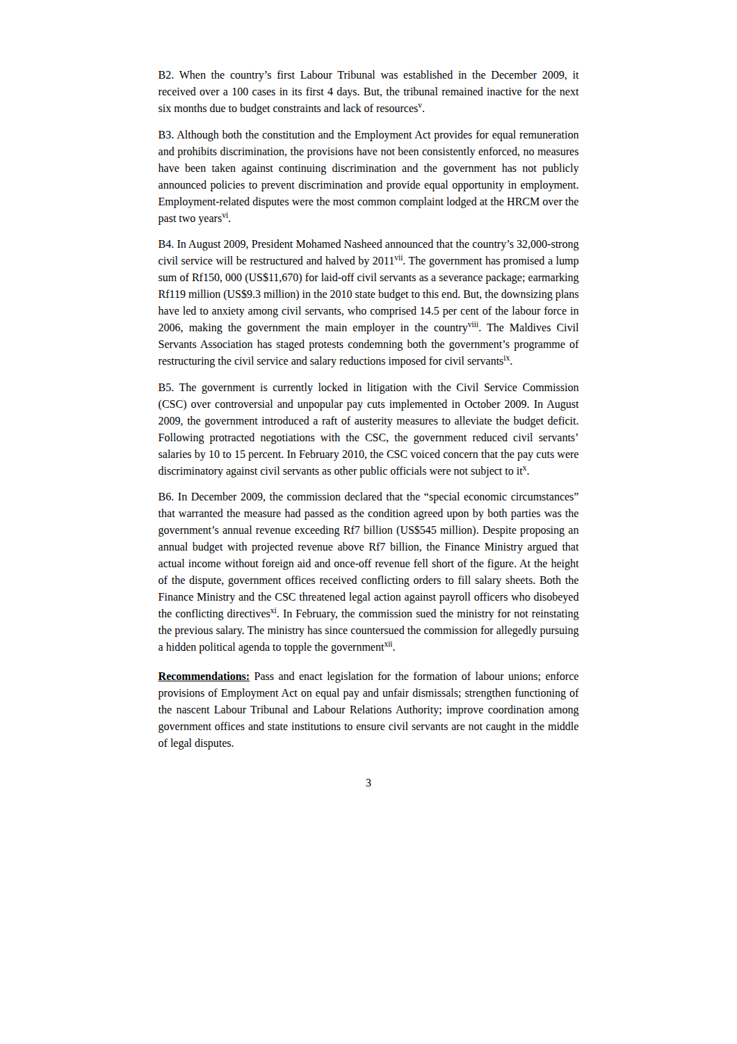B2. When the country’s first Labour Tribunal was established in the December 2009, it received over a 100 cases in its first 4 days. But, the tribunal remained inactive for the next six months due to budget constraints and lack of resourcesv.
B3. Although both the constitution and the Employment Act provides for equal remuneration and prohibits discrimination, the provisions have not been consistently enforced, no measures have been taken against continuing discrimination and the government has not publicly announced policies to prevent discrimination and provide equal opportunity in employment. Employment-related disputes were the most common complaint lodged at the HRCM over the past two yearsvi.
B4. In August 2009, President Mohamed Nasheed announced that the country’s 32,000-strong civil service will be restructured and halved by 2011vii. The government has promised a lump sum of Rf150, 000 (US$11,670) for laid-off civil servants as a severance package; earmarking Rf119 million (US$9.3 million) in the 2010 state budget to this end. But, the downsizing plans have led to anxiety among civil servants, who comprised 14.5 per cent of the labour force in 2006, making the government the main employer in the countryviii. The Maldives Civil Servants Association has staged protests condemning both the government’s programme of restructuring the civil service and salary reductions imposed for civil servantsix.
B5. The government is currently locked in litigation with the Civil Service Commission (CSC) over controversial and unpopular pay cuts implemented in October 2009. In August 2009, the government introduced a raft of austerity measures to alleviate the budget deficit. Following protracted negotiations with the CSC, the government reduced civil servants’ salaries by 10 to 15 percent. In February 2010, the CSC voiced concern that the pay cuts were discriminatory against civil servants as other public officials were not subject to itx.
B6. In December 2009, the commission declared that the “special economic circumstances” that warranted the measure had passed as the condition agreed upon by both parties was the government’s annual revenue exceeding Rf7 billion (US$545 million). Despite proposing an annual budget with projected revenue above Rf7 billion, the Finance Ministry argued that actual income without foreign aid and once-off revenue fell short of the figure. At the height of the dispute, government offices received conflicting orders to fill salary sheets. Both the Finance Ministry and the CSC threatened legal action against payroll officers who disobeyed the conflicting directivesxi. In February, the commission sued the ministry for not reinstating the previous salary. The ministry has since countersued the commission for allegedly pursuing a hidden political agenda to topple the governmentxii.
Recommendations: Pass and enact legislation for the formation of labour unions; enforce provisions of Employment Act on equal pay and unfair dismissals; strengthen functioning of the nascent Labour Tribunal and Labour Relations Authority; improve coordination among government offices and state institutions to ensure civil servants are not caught in the middle of legal disputes.
3